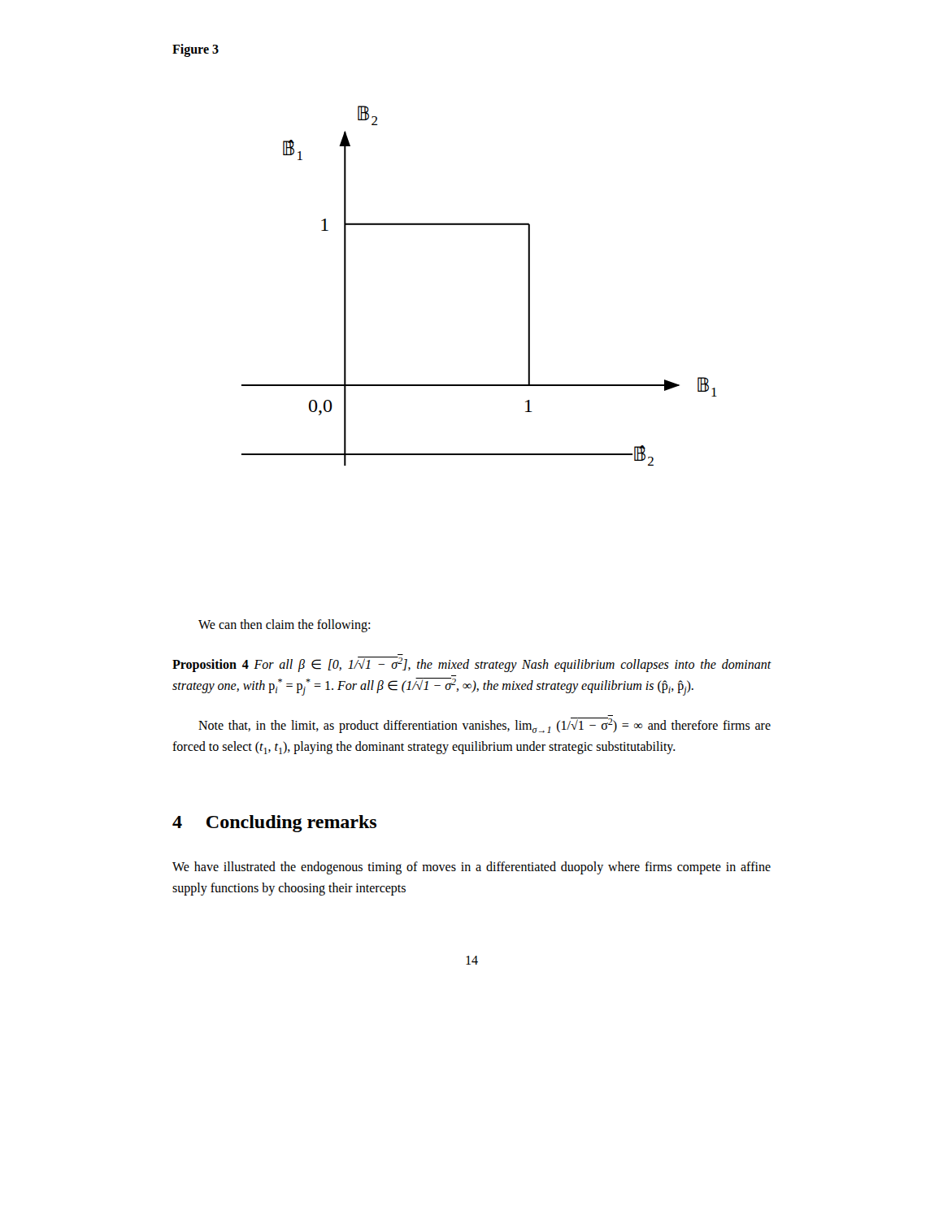Figure 3
𝔹2 𝔹̂1 1 1 0,0 𝔹1 𝔹̂2
We can then claim the following:
Proposition 4 For all β ∈ [0, 1/√1 − σ2], the mixed strategy Nash equilibrium collapses into the dominant strategy one, with pi* = pj* = 1. For all β ∈ (1/√1 − σ2, ∞), the mixed strategy equilibrium is (p̂i, p̂j).
Note that, in the limit, as product differentiation vanishes, limσ→1 (1/√1 − σ2) = ∞ and therefore firms are forced to select (t1, t1), playing the dominant strategy equilibrium under strategic substitutability.
4 Concluding remarks
We have illustrated the endogenous timing of moves in a differentiated duopoly where firms compete in affine supply functions by choosing their intercepts
14